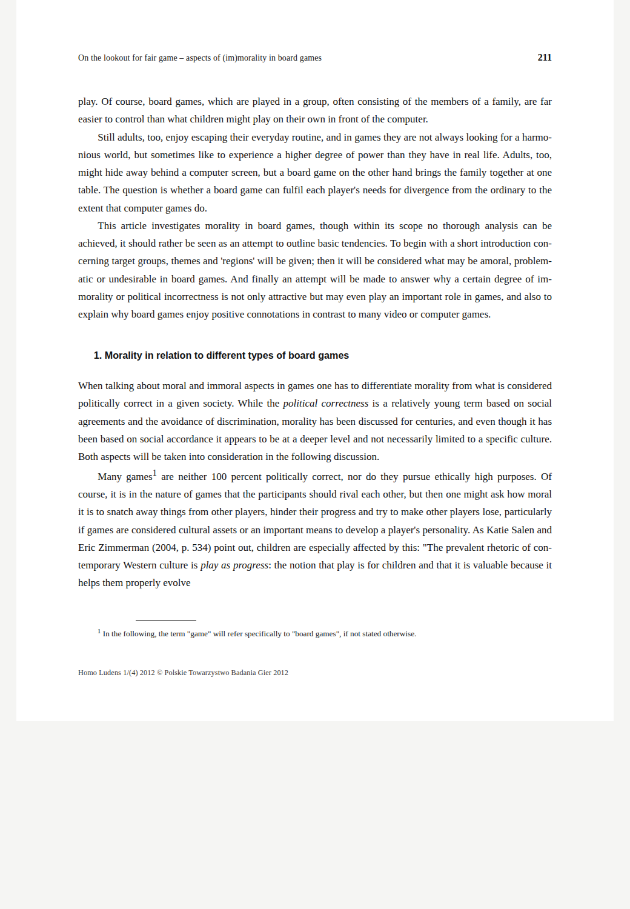On the lookout for fair game – aspects of (im)morality in board games 211
play. Of course, board games, which are played in a group, often consisting of the members of a family, are far easier to control than what children might play on their own in front of the computer.
Still adults, too, enjoy escaping their everyday routine, and in games they are not always looking for a harmonious world, but sometimes like to experience a higher degree of power than they have in real life. Adults, too, might hide away behind a computer screen, but a board game on the other hand brings the family together at one table. The question is whether a board game can fulfil each player's needs for divergence from the ordinary to the extent that computer games do.
This article investigates morality in board games, though within its scope no thorough analysis can be achieved, it should rather be seen as an attempt to outline basic tendencies. To begin with a short introduction concerning target groups, themes and 'regions' will be given; then it will be considered what may be amoral, problematic or undesirable in board games. And finally an attempt will be made to answer why a certain degree of immorality or political incorrectness is not only attractive but may even play an important role in games, and also to explain why board games enjoy positive connotations in contrast to many video or computer games.
1. Morality in relation to different types of board games
When talking about moral and immoral aspects in games one has to differentiate morality from what is considered politically correct in a given society. While the political correctness is a relatively young term based on social agreements and the avoidance of discrimination, morality has been discussed for centuries, and even though it has been based on social accordance it appears to be at a deeper level and not necessarily limited to a specific culture. Both aspects will be taken into consideration in the following discussion.
Many games1 are neither 100 percent politically correct, nor do they pursue ethically high purposes. Of course, it is in the nature of games that the participants should rival each other, but then one might ask how moral it is to snatch away things from other players, hinder their progress and try to make other players lose, particularly if games are considered cultural assets or an important means to develop a player's personality. As Katie Salen and Eric Zimmerman (2004, p. 534) point out, children are especially affected by this: "The prevalent rhetoric of contemporary Western culture is play as progress: the notion that play is for children and that it is valuable because it helps them properly evolve
1 In the following, the term "game" will refer specifically to "board games", if not stated otherwise.
Homo Ludens 1/(4) 2012 © Polskie Towarzystwo Badania Gier 2012